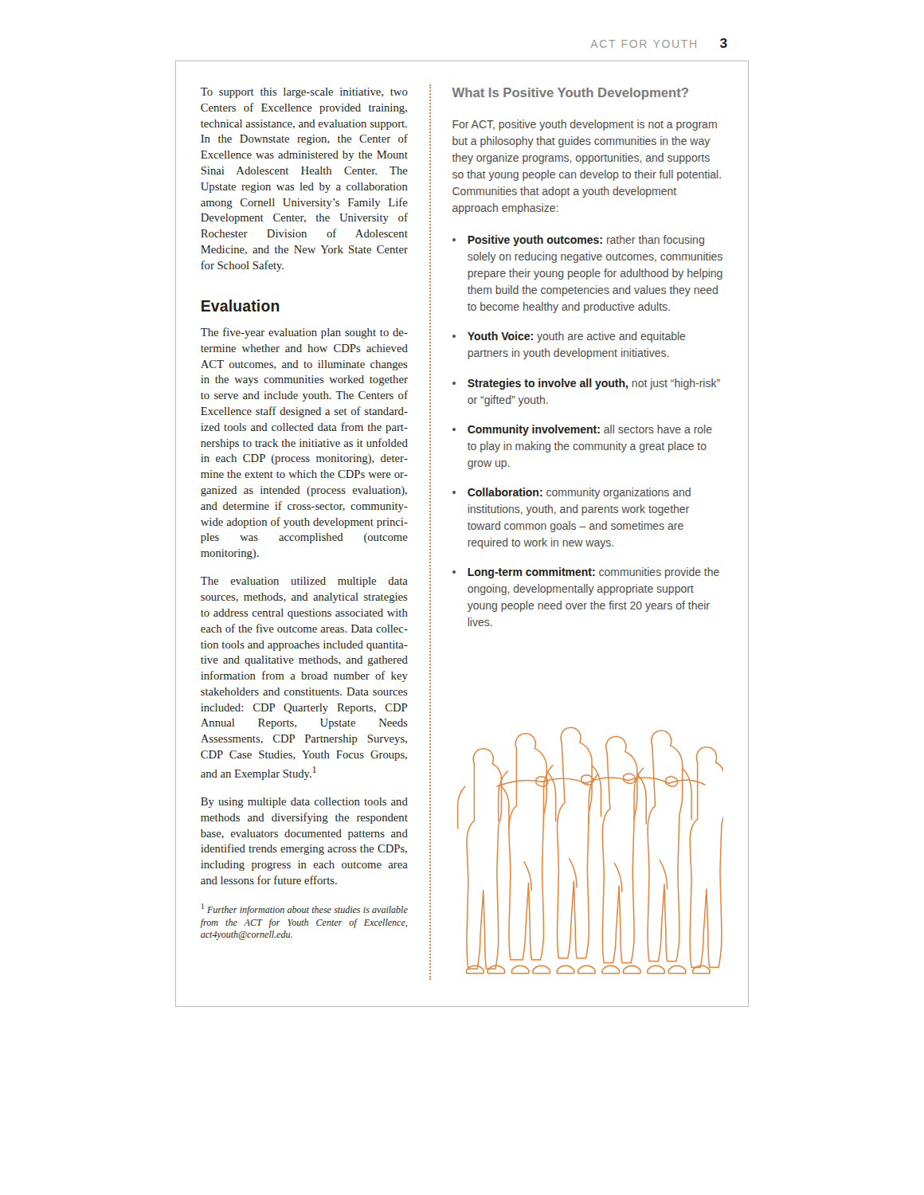ACT FOR YOUTH 3
To support this large-scale initiative, two Centers of Excellence provided training, technical assistance, and evaluation support. In the Downstate region, the Center of Excellence was administered by the Mount Sinai Adolescent Health Center. The Upstate region was led by a collaboration among Cornell University’s Family Life Development Center, the University of Rochester Division of Adolescent Medicine, and the New York State Center for School Safety.
Evaluation
The five-year evaluation plan sought to determine whether and how CDPs achieved ACT outcomes, and to illuminate changes in the ways communities worked together to serve and include youth. The Centers of Excellence staff designed a set of standardized tools and collected data from the partnerships to track the initiative as it unfolded in each CDP (process monitoring), determine the extent to which the CDPs were organized as intended (process evaluation), and determine if cross-sector, community-wide adoption of youth development principles was accomplished (outcome monitoring).
The evaluation utilized multiple data sources, methods, and analytical strategies to address central questions associated with each of the five outcome areas. Data collection tools and approaches included quantitative and qualitative methods, and gathered information from a broad number of key stakeholders and constituents. Data sources included: CDP Quarterly Reports, CDP Annual Reports, Upstate Needs Assessments, CDP Partnership Surveys, CDP Case Studies, Youth Focus Groups, and an Exemplar Study.1
By using multiple data collection tools and methods and diversifying the respondent base, evaluators documented patterns and identified trends emerging across the CDPs, including progress in each outcome area and lessons for future efforts.
1 Further information about these studies is available from the ACT for Youth Center of Excellence, act4youth@cornell.edu.
What Is Positive Youth Development?
For ACT, positive youth development is not a program but a philosophy that guides communities in the way they organize programs, opportunities, and supports so that young people can develop to their full potential. Communities that adopt a youth development approach emphasize:
Positive youth outcomes: rather than focusing solely on reducing negative outcomes, communities prepare their young people for adulthood by helping them build the competencies and values they need to become healthy and productive adults.
Youth Voice: youth are active and equitable partners in youth development initiatives.
Strategies to involve all youth, not just “high-risk” or “gifted” youth.
Community involvement: all sectors have a role to play in making the community a great place to grow up.
Collaboration: community organizations and institutions, youth, and parents work together toward common goals – and sometimes are required to work in new ways.
Long-term commitment: communities provide the ongoing, developmentally appropriate support young people need over the first 20 years of their lives.